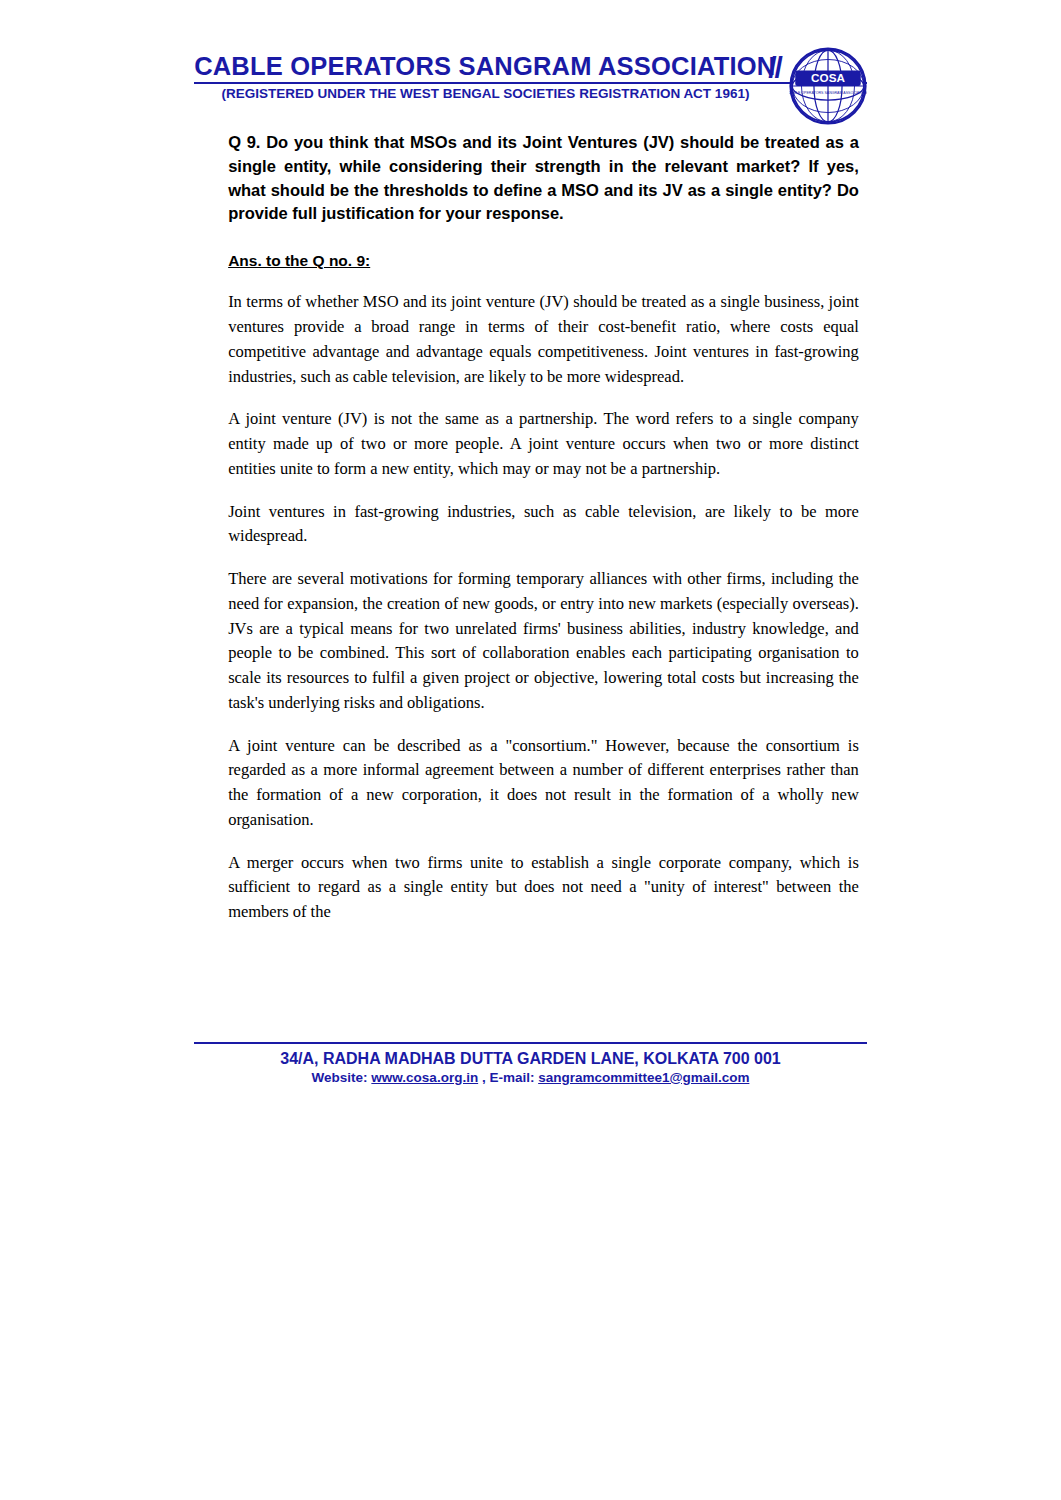Cable Operators Sangram Association
(REGISTERED UNDER THE WEST BENGAL SOCIETIES REGISTRATION ACT 1961)
// COSA CABLE OPERATORS SANGRAM ASSOCIATION
Q 9. Do you think that MSOs and its Joint Ventures (JV) should be treated as a single entity, while considering their strength in the relevant market? If yes, what should be the thresholds to define a MSO and its JV as a single entity? Do provide full justification for your response.
Ans. to the Q no. 9:
In terms of whether MSO and its joint venture (JV) should be treated as a single business, joint ventures provide a broad range in terms of their cost-benefit ratio, where costs equal competitive advantage and advantage equals competitiveness. Joint ventures in fast-growing industries, such as cable television, are likely to be more widespread.
A joint venture (JV) is not the same as a partnership. The word refers to a single company entity made up of two or more people. A joint venture occurs when two or more distinct entities unite to form a new entity, which may or may not be a partnership.
Joint ventures in fast-growing industries, such as cable television, are likely to be more widespread.
There are several motivations for forming temporary alliances with other firms, including the need for expansion, the creation of new goods, or entry into new markets (especially overseas). JVs are a typical means for two unrelated firms' business abilities, industry knowledge, and people to be combined. This sort of collaboration enables each participating organisation to scale its resources to fulfil a given project or objective, lowering total costs but increasing the task's underlying risks and obligations.
A joint venture can be described as a "consortium." However, because the consortium is regarded as a more informal agreement between a number of different enterprises rather than the formation of a new corporation, it does not result in the formation of a wholly new organisation.
A merger occurs when two firms unite to establish a single corporate company, which is sufficient to regard as a single entity but does not need a "unity of interest" between the members of the
34/A, RADHA MADHAB DUTTA GARDEN LANE, KOLKATA 700 001
Website: www.cosa.org.in , E-mail: sangramcommittee1@gmail.com